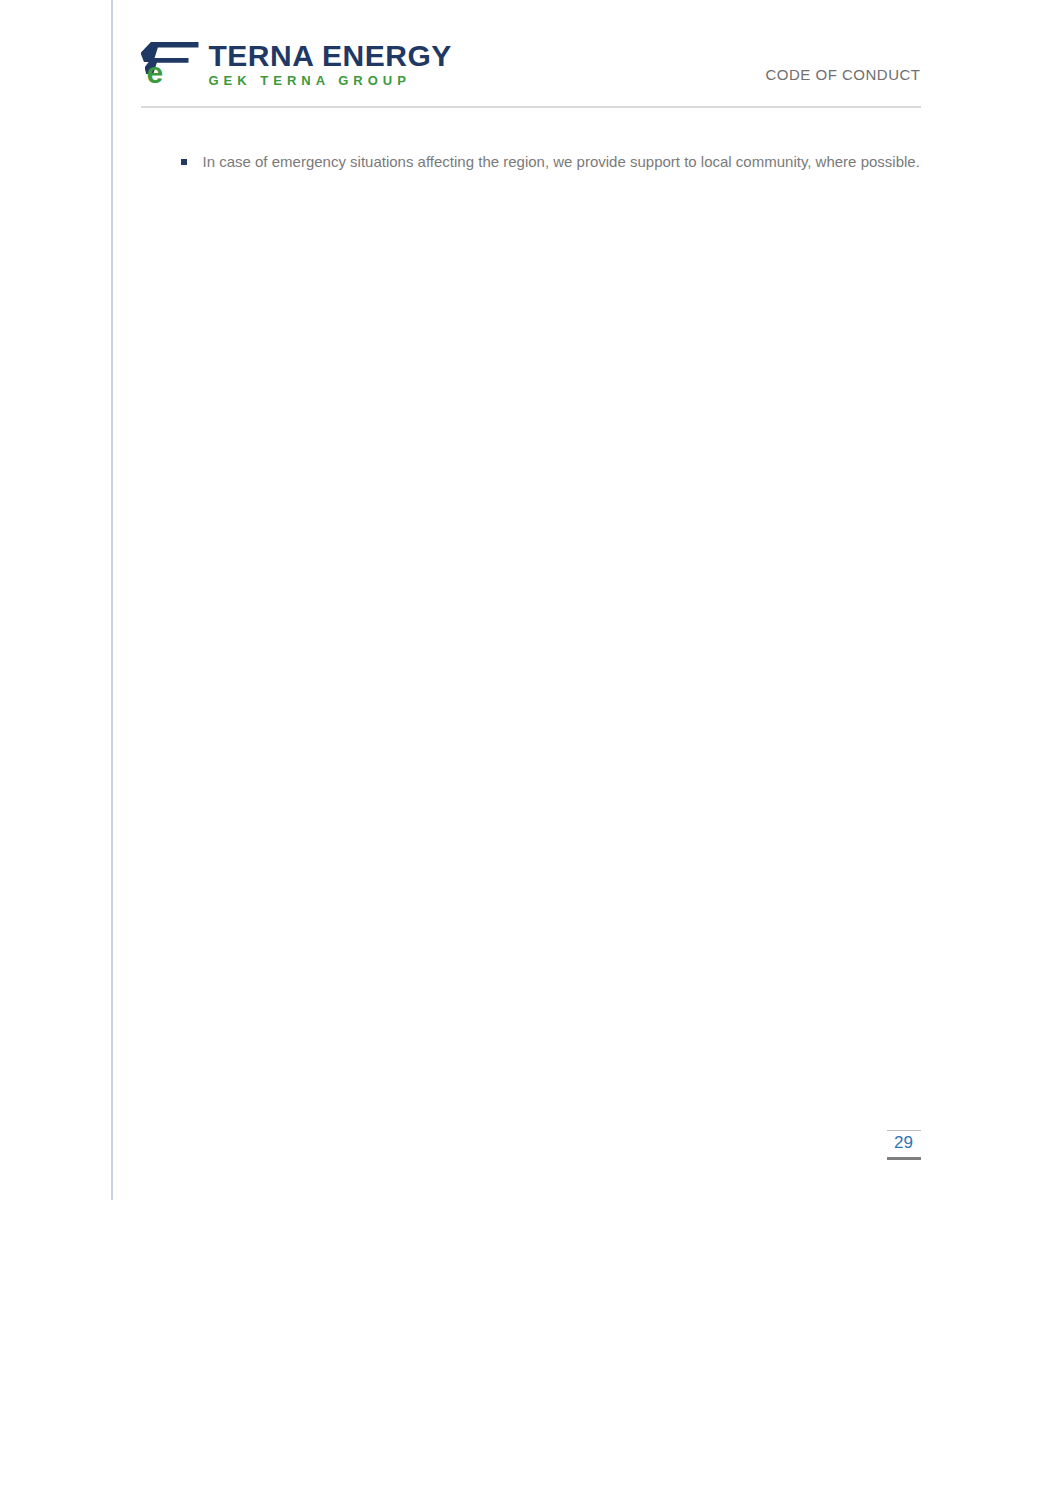e
TERNA ENERGY
GEK TERNA GROUP
CODE OF CONDUCT
In case of emergency situations affecting the region, we provide support to local community, where possible.
29